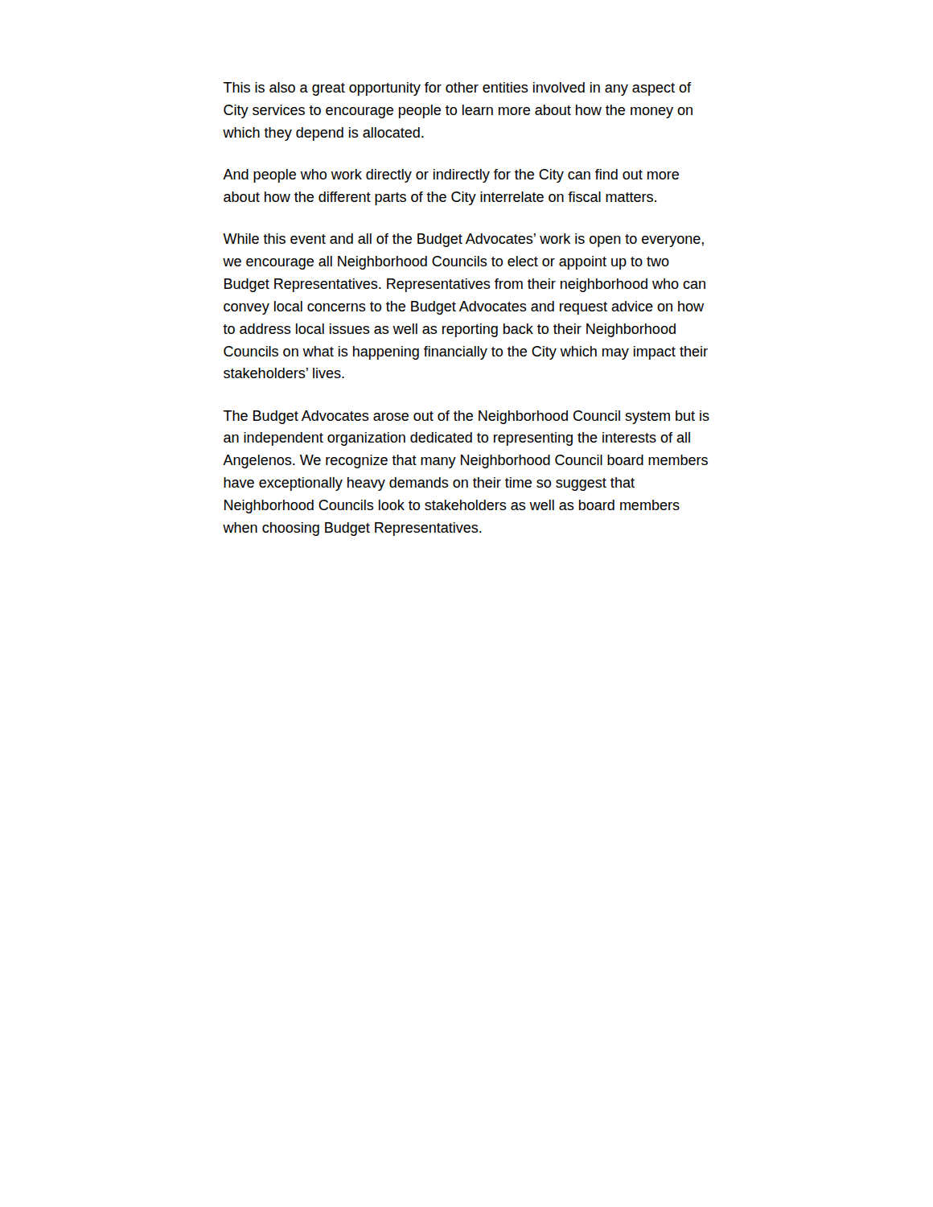This is also a great opportunity for other entities involved in any aspect of City services to encourage people to learn more about how the money on which they depend is allocated.
And people who work directly or indirectly for the City can find out more about how the different parts of the City interrelate on fiscal matters.
While this event and all of the Budget Advocates’ work is open to everyone, we encourage all Neighborhood Councils to elect or appoint up to two Budget Representatives. Representatives from their neighborhood who can convey local concerns to the Budget Advocates and request advice on how to address local issues as well as reporting back to their Neighborhood Councils on what is happening financially to the City which may impact their stakeholders’ lives.
The Budget Advocates arose out of the Neighborhood Council system but is an independent organization dedicated to representing the interests of all Angelenos. We recognize that many Neighborhood Council board members have exceptionally heavy demands on their time so suggest that Neighborhood Councils look to stakeholders as well as board members when choosing Budget Representatives.